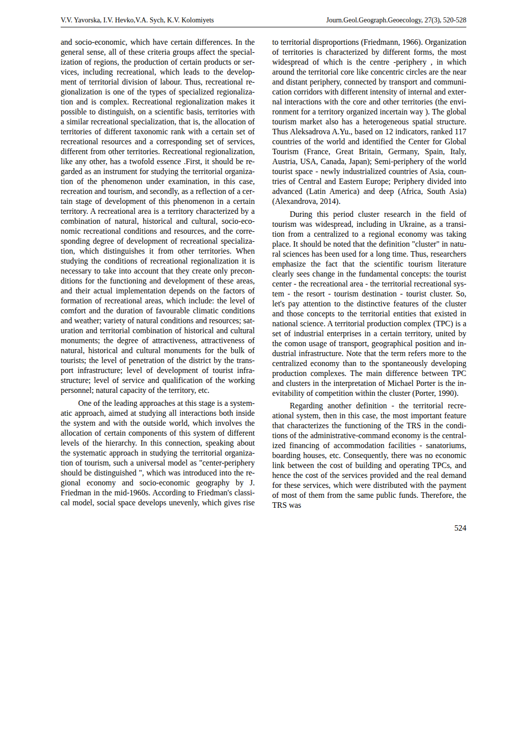V.V. Yavorska, I.V. Hevko,V.A. Sych, K.V. Kolomiyets Journ.Geol.Geograph.Geoecology, 27(3), 520-528
and socio-economic, which have certain differences. In the general sense, all of these criteria groups affect the specialization of regions, the production of certain products or services, including recreational, which leads to the development of territorial division of labour. Thus, recreational regionalization is one of the types of specialized regionalization and is complex. Recreational regionalization makes it possible to distinguish, on a scientific basis, territories with a similar recreational specialization, that is, the allocation of territories of different taxonomic rank with a certain set of recreational resources and a corresponding set of services, different from other territories. Recreational regionalization, like any other, has a twofold essence .First, it should be regarded as an instrument for studying the territorial organization of the phenomenon under examination, in this case, recreation and tourism, and secondly, as a reflection of a certain stage of development of this phenomenon in a certain territory. A recreational area is a territory characterized by a combination of natural, historical and cultural, socio-economic recreational conditions and resources, and the corresponding degree of development of recreational specialization, which distinguishes it from other territories. When studying the conditions of recreational regionalization it is necessary to take into account that they create only preconditions for the functioning and development of these areas, and their actual implementation depends on the factors of formation of recreational areas, which include: the level of comfort and the duration of favourable climatic conditions and weather; variety of natural conditions and resources; saturation and territorial combination of historical and cultural monuments; the degree of attractiveness, attractiveness of natural, historical and cultural monuments for the bulk of tourists; the level of penetration of the district by the transport infrastructure; level of development of tourist infrastructure; level of service and qualification of the working personnel; natural capacity of the territory, etc.
One of the leading approaches at this stage is a systematic approach, aimed at studying all interactions both inside the system and with the outside world, which involves the allocation of certain components of this system of different levels of the hierarchy. In this connection, speaking about the systematic approach in studying the territorial organization of tourism, such a universal model as "center-periphery should be distinguished ", which was introduced into the regional economy and socio-economic geography by J. Friedman in the mid-1960s. According to Friedman's classical model, social space develops unevenly, which gives rise to territorial disproportions (Friedmann, 1966). Organization of territories is characterized by different forms, the most widespread of which is the centre -periphery , in which around the territorial core like concentric circles are the near and distant periphery, connected by transport and communication corridors with different intensity of internal and external interactions with the core and other territories (the environment for a territory organized incertain way ). The global tourism market also has a heterogeneous spatial structure. Thus Aleksadrova A.Yu., based on 12 indicators, ranked 117 countries of the world and identified the Center for Global Tourism (France, Great Britain, Germany, Spain, Italy, Austria, USA, Canada, Japan); Semi-periphery of the world tourist space - newly industrialized countries of Asia, countries of Central and Eastern Europe; Periphery divided into advanced (Latin America) and deep (Africa, South Asia) (Alexandrova, 2014).
During this period cluster research in the field of tourism was widespread, including in Ukraine, as a transition from a centralized to a regional economy was taking place. It should be noted that the definition "cluster" in natural sciences has been used for a long time. Thus, researchers emphasize the fact that the scientific tourism literature clearly sees change in the fundamental concepts: the tourist center - the recreational area - the territorial recreational system - the resort - tourism destination - tourist cluster. So, let's pay attention to the distinctive features of the cluster and those concepts to the territorial entities that existed in national science. A territorial production complex (TPC) is a set of industrial enterprises in a certain territory, united by the comon usage of transport, geographical position and industrial infrastructure. Note that the term refers more to the centralized economy than to the spontaneously developing production complexes. The main difference between TPC and clusters in the interpretation of Michael Porter is the inevitability of competition within the cluster (Porter, 1990).
Regarding another definition - the territorial recreational system, then in this case, the most important feature that characterizes the functioning of the TRS in the conditions of the administrative-command economy is the centralized financing of accommodation facilities - sanatoriums, boarding houses, etc. Consequently, there was no economic link between the cost of building and operating TPCs, and hence the cost of the services provided and the real demand for these services, which were distributed with the payment of most of them from the same public funds. Therefore, the TRS was
524